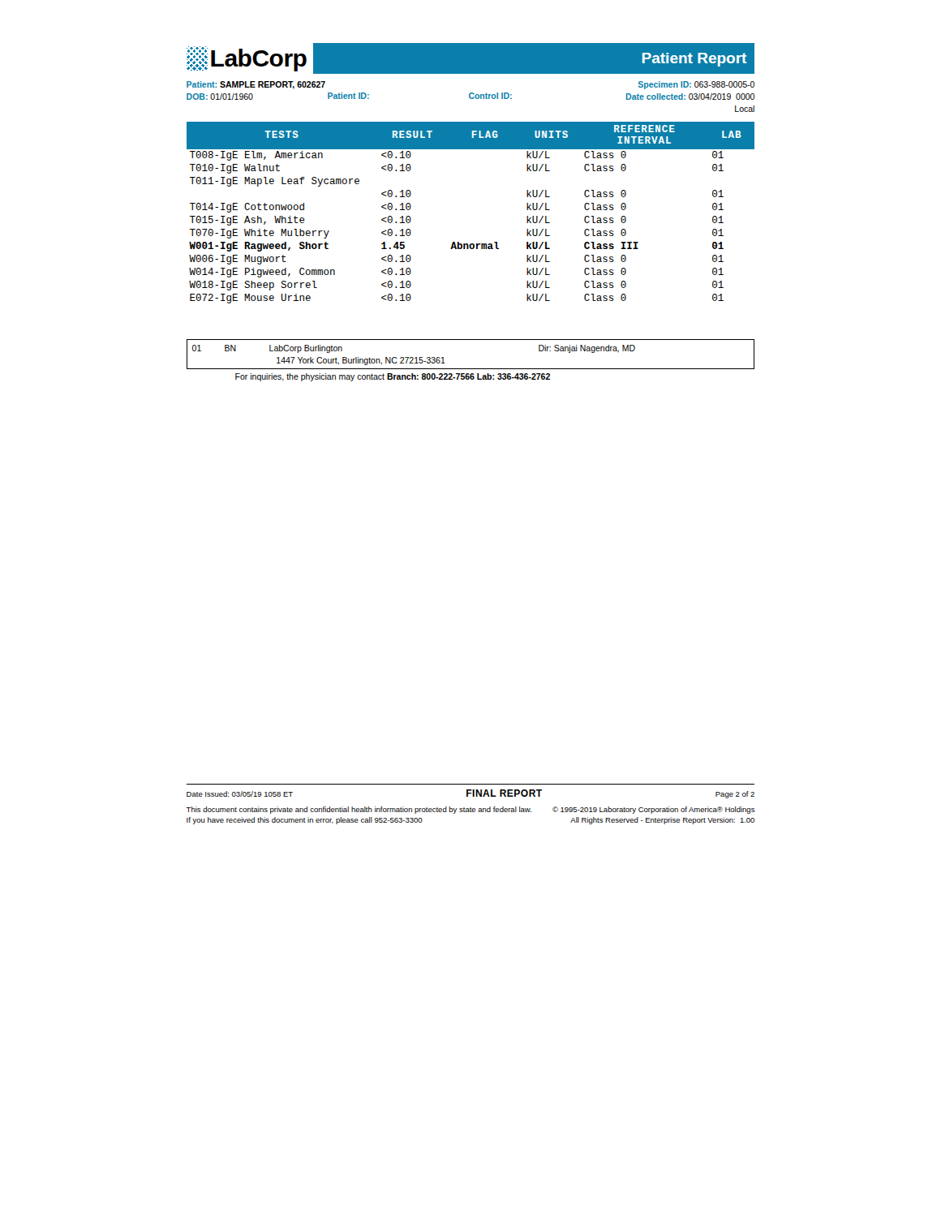LabCorp
Patient Report
Patient: SAMPLE REPORT, 602627
DOB: 01/01/1960
Patient ID:
Control ID:
Specimen ID: 063-988-0005-0
Date collected: 03/04/2019 0000 Local
| TESTS | RESULT | FLAG | UNITS | REFERENCE INTERVAL | LAB |
| --- | --- | --- | --- | --- | --- |
| T008-IgE Elm, American | <0.10 | | kU/L | Class 0 | 01 |
| T010-IgE Walnut | <0.10 | | kU/L | Class 0 | 01 |
| T011-IgE Maple Leaf Sycamore | | | | | |
| | <0.10 | | kU/L | Class 0 | 01 |
| T014-IgE Cottonwood | <0.10 | | kU/L | Class 0 | 01 |
| T015-IgE Ash, White | <0.10 | | kU/L | Class 0 | 01 |
| T070-IgE White Mulberry | <0.10 | | kU/L | Class 0 | 01 |
| W001-IgE Ragweed, Short | 1.45 | Abnormal | kU/L | Class III | 01 |
| W006-IgE Mugwort | <0.10 | | kU/L | Class 0 | 01 |
| W014-IgE Pigweed, Common | <0.10 | | kU/L | Class 0 | 01 |
| W018-IgE Sheep Sorrel | <0.10 | | kU/L | Class 0 | 01 |
| E072-IgE Mouse Urine | <0.10 | | kU/L | Class 0 | 01 |
01
BN
LabCorp Burlington
1447 York Court, Burlington, NC 27215-3361
Dir: Sanjai Nagendra, MD
For inquiries, the physician may contact Branch: 800-222-7566 Lab: 336-436-2762
Date Issued: 03/05/19 1058 ET
FINAL REPORT
Page 2 of 2
This document contains private and confidential health information protected by state and federal law.
If you have received this document in error, please call 952-563-3300
© 1995-2019 Laboratory Corporation of America® Holdings
All Rights Reserved - Enterprise Report Version: 1.00